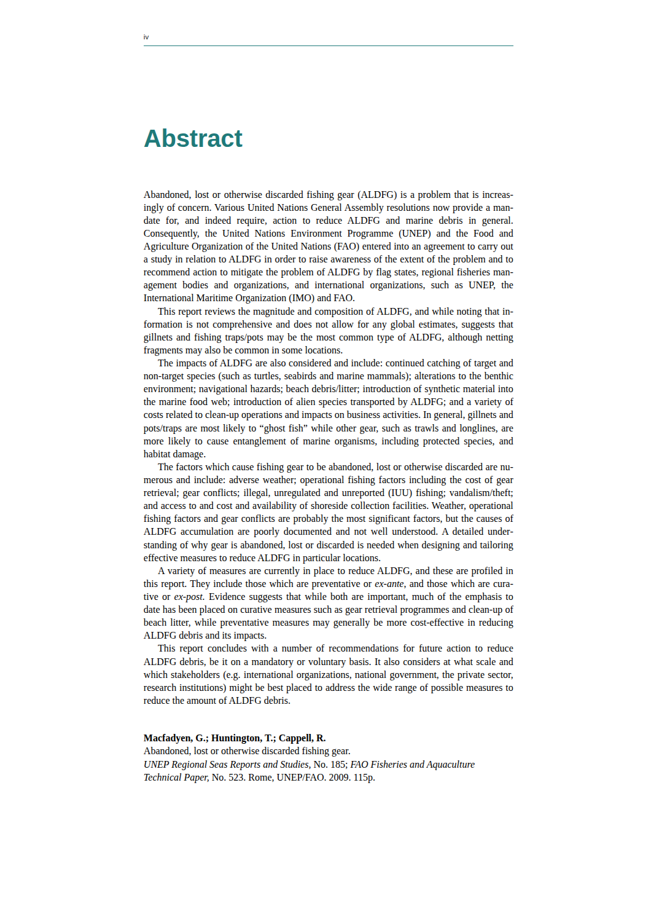iv
Abstract
Abandoned, lost or otherwise discarded fishing gear (ALDFG) is a problem that is increasingly of concern. Various United Nations General Assembly resolutions now provide a mandate for, and indeed require, action to reduce ALDFG and marine debris in general. Consequently, the United Nations Environment Programme (UNEP) and the Food and Agriculture Organization of the United Nations (FAO) entered into an agreement to carry out a study in relation to ALDFG in order to raise awareness of the extent of the problem and to recommend action to mitigate the problem of ALDFG by flag states, regional fisheries management bodies and organizations, and international organizations, such as UNEP, the International Maritime Organization (IMO) and FAO.
This report reviews the magnitude and composition of ALDFG, and while noting that information is not comprehensive and does not allow for any global estimates, suggests that gillnets and fishing traps/pots may be the most common type of ALDFG, although netting fragments may also be common in some locations.
The impacts of ALDFG are also considered and include: continued catching of target and non-target species (such as turtles, seabirds and marine mammals); alterations to the benthic environment; navigational hazards; beach debris/litter; introduction of synthetic material into the marine food web; introduction of alien species transported by ALDFG; and a variety of costs related to clean-up operations and impacts on business activities. In general, gillnets and pots/traps are most likely to “ghost fish” while other gear, such as trawls and longlines, are more likely to cause entanglement of marine organisms, including protected species, and habitat damage.
The factors which cause fishing gear to be abandoned, lost or otherwise discarded are numerous and include: adverse weather; operational fishing factors including the cost of gear retrieval; gear conflicts; illegal, unregulated and unreported (IUU) fishing; vandalism/theft; and access to and cost and availability of shoreside collection facilities. Weather, operational fishing factors and gear conflicts are probably the most significant factors, but the causes of ALDFG accumulation are poorly documented and not well understood. A detailed understanding of why gear is abandoned, lost or discarded is needed when designing and tailoring effective measures to reduce ALDFG in particular locations.
A variety of measures are currently in place to reduce ALDFG, and these are profiled in this report. They include those which are preventative or ex-ante, and those which are curative or ex-post. Evidence suggests that while both are important, much of the emphasis to date has been placed on curative measures such as gear retrieval programmes and clean-up of beach litter, while preventative measures may generally be more cost-effective in reducing ALDFG debris and its impacts.
This report concludes with a number of recommendations for future action to reduce ALDFG debris, be it on a mandatory or voluntary basis. It also considers at what scale and which stakeholders (e.g. international organizations, national government, the private sector, research institutions) might be best placed to address the wide range of possible measures to reduce the amount of ALDFG debris.
Macfadyen, G.; Huntington, T.; Cappell, R.
Abandoned, lost or otherwise discarded fishing gear.
UNEP Regional Seas Reports and Studies, No. 185; FAO Fisheries and Aquaculture Technical Paper, No. 523. Rome, UNEP/FAO. 2009. 115p.